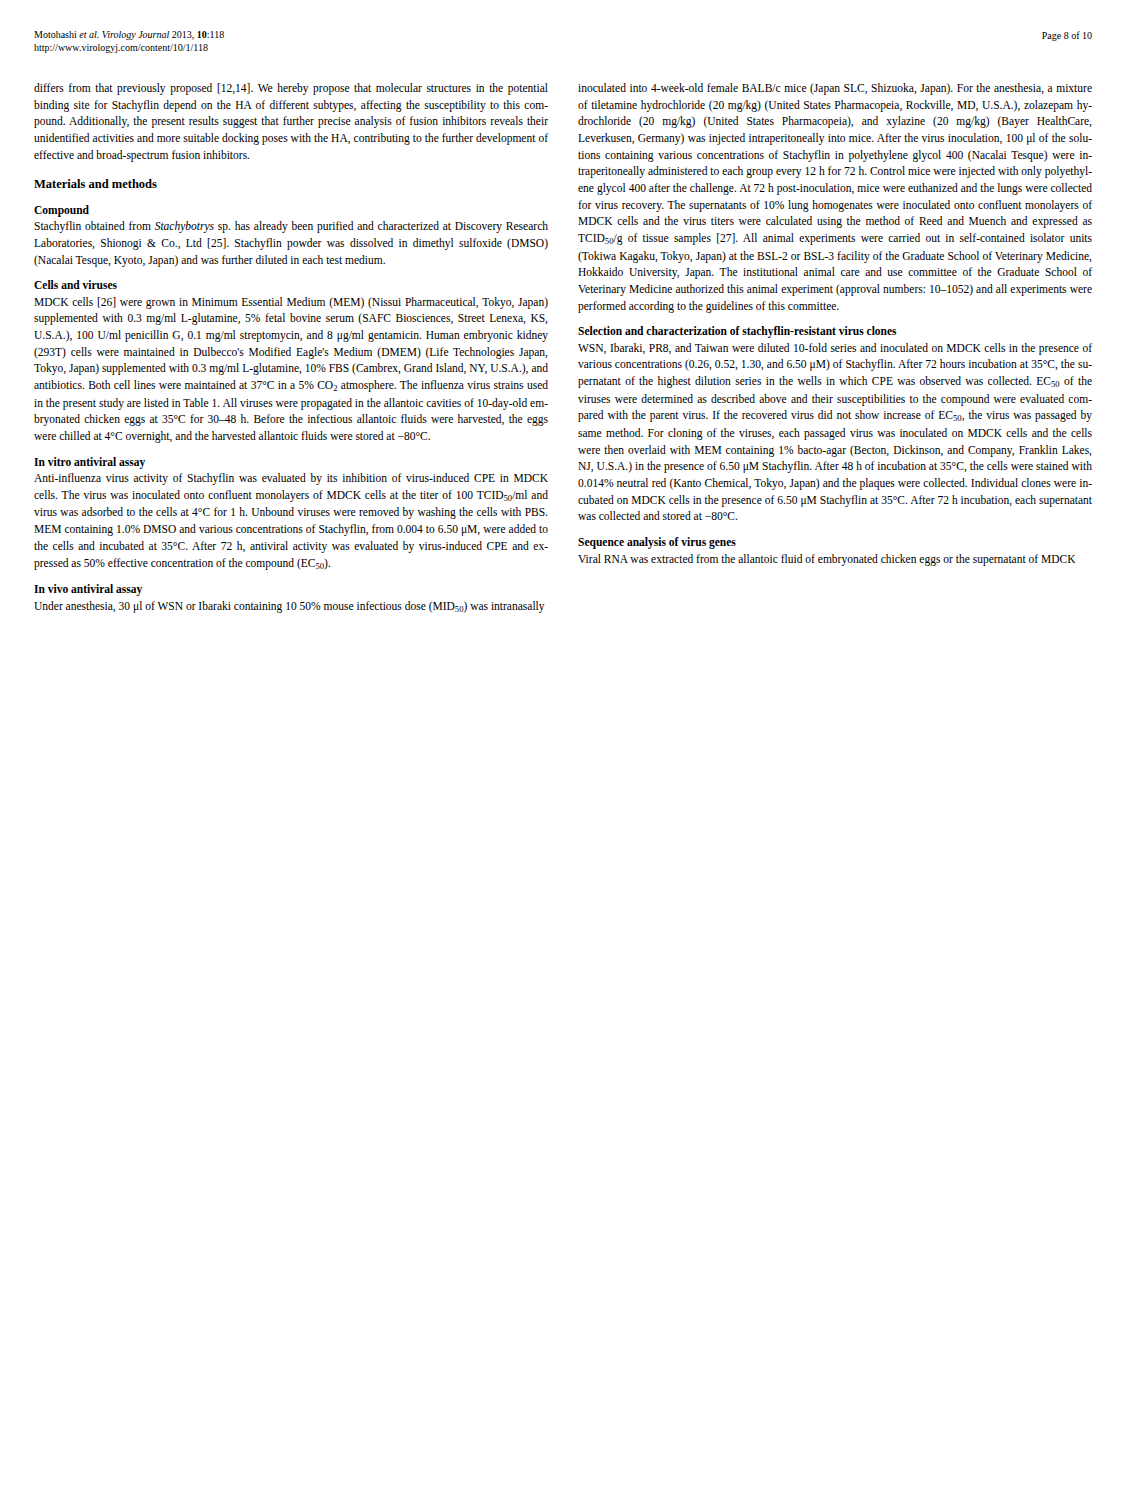Motohashi et al. Virology Journal 2013, 10:118 http://www.virologyj.com/content/10/1/118
Page 8 of 10
differs from that previously proposed [12,14]. We hereby propose that molecular structures in the potential binding site for Stachyflin depend on the HA of different subtypes, affecting the susceptibility to this compound. Additionally, the present results suggest that further precise analysis of fusion inhibitors reveals their unidentified activities and more suitable docking poses with the HA, contributing to the further development of effective and broad-spectrum fusion inhibitors.
Materials and methods
Compound
Stachyflin obtained from Stachybotrys sp. has already been purified and characterized at Discovery Research Laboratories, Shionogi & Co., Ltd [25]. Stachyflin powder was dissolved in dimethyl sulfoxide (DMSO) (Nacalai Tesque, Kyoto, Japan) and was further diluted in each test medium.
Cells and viruses
MDCK cells [26] were grown in Minimum Essential Medium (MEM) (Nissui Pharmaceutical, Tokyo, Japan) supplemented with 0.3 mg/ml L-glutamine, 5% fetal bovine serum (SAFC Biosciences, Street Lenexa, KS, U.S.A.), 100 U/ml penicillin G, 0.1 mg/ml streptomycin, and 8 μg/ml gentamicin. Human embryonic kidney (293T) cells were maintained in Dulbecco's Modified Eagle's Medium (DMEM) (Life Technologies Japan, Tokyo, Japan) supplemented with 0.3 mg/ml L-glutamine, 10% FBS (Cambrex, Grand Island, NY, U.S.A.), and antibiotics. Both cell lines were maintained at 37°C in a 5% CO2 atmosphere. The influenza virus strains used in the present study are listed in Table 1. All viruses were propagated in the allantoic cavities of 10-day-old embryonated chicken eggs at 35°C for 30–48 h. Before the infectious allantoic fluids were harvested, the eggs were chilled at 4°C overnight, and the harvested allantoic fluids were stored at −80°C.
In vitro antiviral assay
Anti-influenza virus activity of Stachyflin was evaluated by its inhibition of virus-induced CPE in MDCK cells. The virus was inoculated onto confluent monolayers of MDCK cells at the titer of 100 TCID50/ml and virus was adsorbed to the cells at 4°C for 1 h. Unbound viruses were removed by washing the cells with PBS. MEM containing 1.0% DMSO and various concentrations of Stachyflin, from 0.004 to 6.50 μM, were added to the cells and incubated at 35°C. After 72 h, antiviral activity was evaluated by virus-induced CPE and expressed as 50% effective concentration of the compound (EC50).
In vivo antiviral assay
Under anesthesia, 30 μl of WSN or Ibaraki containing 10 50% mouse infectious dose (MID50) was intranasally
inoculated into 4-week-old female BALB/c mice (Japan SLC, Shizuoka, Japan). For the anesthesia, a mixture of tiletamine hydrochloride (20 mg/kg) (United States Pharmacopeia, Rockville, MD, U.S.A.), zolazepam hydrochloride (20 mg/kg) (United States Pharmacopeia), and xylazine (20 mg/kg) (Bayer HealthCare, Leverkusen, Germany) was injected intraperitoneally into mice. After the virus inoculation, 100 μl of the solutions containing various concentrations of Stachyflin in polyethylene glycol 400 (Nacalai Tesque) were intraperitoneally administered to each group every 12 h for 72 h. Control mice were injected with only polyethylene glycol 400 after the challenge. At 72 h post-inoculation, mice were euthanized and the lungs were collected for virus recovery. The supernatants of 10% lung homogenates were inoculated onto confluent monolayers of MDCK cells and the virus titers were calculated using the method of Reed and Muench and expressed as TCID50/g of tissue samples [27]. All animal experiments were carried out in self-contained isolator units (Tokiwa Kagaku, Tokyo, Japan) at the BSL-2 or BSL-3 facility of the Graduate School of Veterinary Medicine, Hokkaido University, Japan. The institutional animal care and use committee of the Graduate School of Veterinary Medicine authorized this animal experiment (approval numbers: 10–1052) and all experiments were performed according to the guidelines of this committee.
Selection and characterization of stachyflin-resistant virus clones
WSN, Ibaraki, PR8, and Taiwan were diluted 10-fold series and inoculated on MDCK cells in the presence of various concentrations (0.26, 0.52, 1.30, and 6.50 μM) of Stachyflin. After 72 hours incubation at 35°C, the supernatant of the highest dilution series in the wells in which CPE was observed was collected. EC50 of the viruses were determined as described above and their susceptibilities to the compound were evaluated compared with the parent virus. If the recovered virus did not show increase of EC50, the virus was passaged by same method. For cloning of the viruses, each passaged virus was inoculated on MDCK cells and the cells were then overlaid with MEM containing 1% bacto-agar (Becton, Dickinson, and Company, Franklin Lakes, NJ, U.S.A.) in the presence of 6.50 μM Stachyflin. After 48 h of incubation at 35°C, the cells were stained with 0.014% neutral red (Kanto Chemical, Tokyo, Japan) and the plaques were collected. Individual clones were incubated on MDCK cells in the presence of 6.50 μM Stachyflin at 35°C. After 72 h incubation, each supernatant was collected and stored at −80°C.
Sequence analysis of virus genes
Viral RNA was extracted from the allantoic fluid of embryonated chicken eggs or the supernatant of MDCK